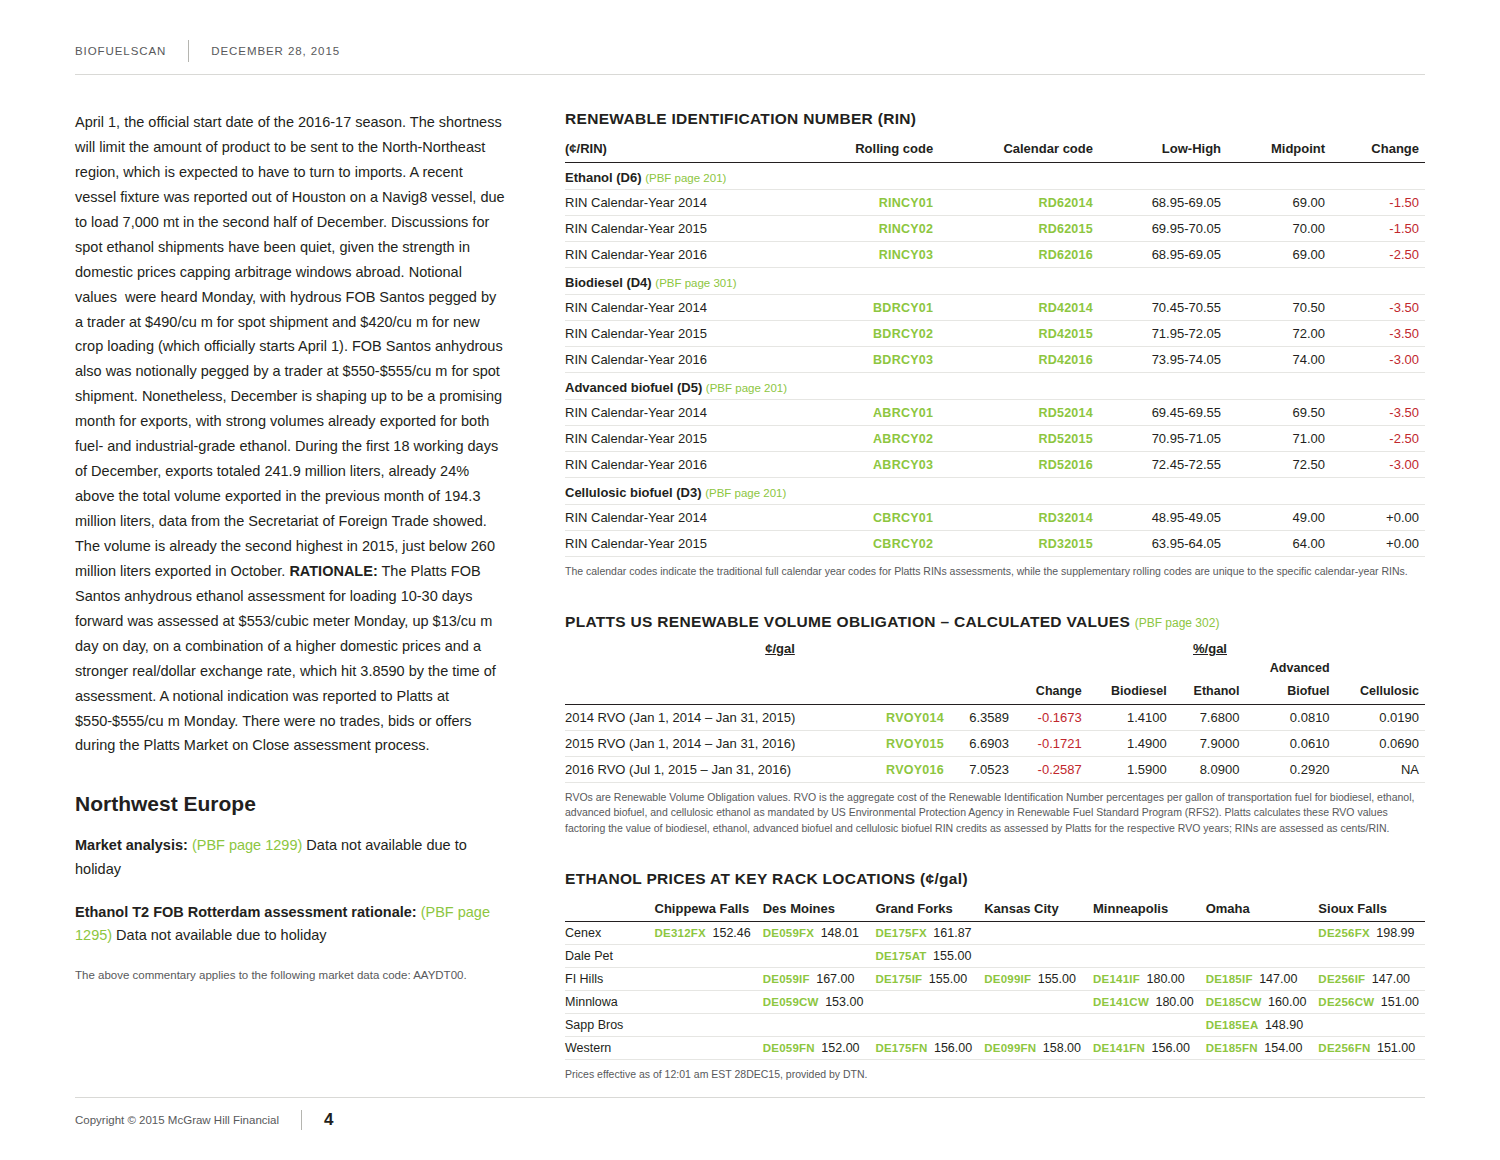BIOFUELSCAN DECEMBER 28, 2015
April 1, the official start date of the 2016-17 season. The shortness will limit the amount of product to be sent to the North-Northeast region, which is expected to have to turn to imports. A recent vessel fixture was reported out of Houston on a Navig8 vessel, due to load 7,000 mt in the second half of December. Discussions for spot ethanol shipments have been quiet, given the strength in domestic prices capping arbitrage windows abroad. Notional values were heard Monday, with hydrous FOB Santos pegged by a trader at $490/cu m for spot shipment and $420/cu m for new crop loading (which officially starts April 1). FOB Santos anhydrous also was notionally pegged by a trader at $550-$555/cu m for spot shipment. Nonetheless, December is shaping up to be a promising month for exports, with strong volumes already exported for both fuel- and industrial-grade ethanol. During the first 18 working days of December, exports totaled 241.9 million liters, already 24% above the total volume exported in the previous month of 194.3 million liters, data from the Secretariat of Foreign Trade showed. The volume is already the second highest in 2015, just below 260 million liters exported in October. RATIONALE: The Platts FOB Santos anhydrous ethanol assessment for loading 10-30 days forward was assessed at $553/cubic meter Monday, up $13/cu m day on day, on a combination of a higher domestic prices and a stronger real/dollar exchange rate, which hit 3.8590 by the time of assessment. A notional indication was reported to Platts at $550-$555/cu m Monday. There were no trades, bids or offers during the Platts Market on Close assessment process.
Northwest Europe
Market analysis: (PBF page 1299) Data not available due to holiday
Ethanol T2 FOB Rotterdam assessment rationale: (PBF page 1295) Data not available due to holiday
The above commentary applies to the following market data code: AAYDT00.
RENEWABLE IDENTIFICATION NUMBER (RIN)
| (¢/RIN) | Rolling code | Calendar code | Low-High | Midpoint | Change |
| --- | --- | --- | --- | --- | --- |
| Ethanol (D6) (PBF page 201) |
| RIN Calendar-Year 2014 | RINCY01 | RD62014 | 68.95-69.05 | 69.00 | -1.50 |
| RIN Calendar-Year 2015 | RINCY02 | RD62015 | 69.95-70.05 | 70.00 | -1.50 |
| RIN Calendar-Year 2016 | RINCY03 | RD62016 | 68.95-69.05 | 69.00 | -2.50 |
| Biodiesel (D4) (PBF page 301) |
| RIN Calendar-Year 2014 | BDRCY01 | RD42014 | 70.45-70.55 | 70.50 | -3.50 |
| RIN Calendar-Year 2015 | BDRCY02 | RD42015 | 71.95-72.05 | 72.00 | -3.50 |
| RIN Calendar-Year 2016 | BDRCY03 | RD42016 | 73.95-74.05 | 74.00 | -3.00 |
| Advanced biofuel (D5) (PBF page 201) |
| RIN Calendar-Year 2014 | ABRCY01 | RD52014 | 69.45-69.55 | 69.50 | -3.50 |
| RIN Calendar-Year 2015 | ABRCY02 | RD52015 | 70.95-71.05 | 71.00 | -2.50 |
| RIN Calendar-Year 2016 | ABRCY03 | RD52016 | 72.45-72.55 | 72.50 | -3.00 |
| Cellulosic biofuel (D3) (PBF page 201) |
| RIN Calendar-Year 2014 | CBRCY01 | RD32014 | 48.95-49.05 | 49.00 | +0.00 |
| RIN Calendar-Year 2015 | CBRCY02 | RD32015 | 63.95-64.05 | 64.00 | +0.00 |
The calendar codes indicate the traditional full calendar year codes for Platts RINs assessments, while the supplementary rolling codes are unique to the specific calendar-year RINs.
PLATTS US RENEWABLE VOLUME OBLIGATION – CALCULATED VALUES (PBF page 302)
¢/gal
%/gal
| | | | | | | Advanced | |
| --- | --- | --- | --- | --- | --- | --- | --- |
| | | | Change | Biodiesel | Ethanol | Biofuel | Cellulosic |
| 2014 RVO (Jan 1, 2014 – Jan 31, 2015) | RVOY014 | 6.3589 | -0.1673 | 1.4100 | 7.6800 | 0.0810 | 0.0190 |
| 2015 RVO (Jan 1, 2014 – Jan 31, 2016) | RVOY015 | 6.6903 | -0.1721 | 1.4900 | 7.9000 | 0.0610 | 0.0690 |
| 2016 RVO (Jul 1, 2015 – Jan 31, 2016) | RVOY016 | 7.0523 | -0.2587 | 1.5900 | 8.0900 | 0.2920 | NA |
RVOs are Renewable Volume Obligation values. RVO is the aggregate cost of the Renewable Identification Number percentages per gallon of transportation fuel for biodiesel, ethanol, advanced biofuel, and cellulosic ethanol as mandated by US Environmental Protection Agency in Renewable Fuel Standard Program (RFS2). Platts calculates these RVO values factoring the value of biodiesel, ethanol, advanced biofuel and cellulosic biofuel RIN credits as assessed by Platts for the respective RVO years; RINs are assessed as cents/RIN.
ETHANOL PRICES AT KEY RACK LOCATIONS (¢/gal)
| | Chippewa Falls | Des Moines | Grand Forks | Kansas City | Minneapolis | Omaha | Sioux Falls |
| --- | --- | --- | --- | --- | --- | --- | --- |
| Cenex | DE312FX 152.46 | DE059FX 148.01 | DE175FX 161.87 | | | | DE256FX 198.99 |
| Dale Pet | | | DE175AT 155.00 | | | | |
| FI Hills | | DE059IF 167.00 | DE175IF 155.00 | DE099IF 155.00 | DE141IF 180.00 | DE185IF 147.00 | DE256IF 147.00 |
| Minnlowa | | DE059CW 153.00 | | | DE141CW 180.00 | DE185CW 160.00 | DE256CW 151.00 |
| Sapp Bros | | | | | | DE185EA 148.90 | |
| Western | | DE059FN 152.00 | DE175FN 156.00 | DE099FN 158.00 | DE141FN 156.00 | DE185FN 154.00 | DE256FN 151.00 |
Prices effective as of 12:01 am EST 28DEC15, provided by DTN.
Copyright © 2015 McGraw Hill Financial 4